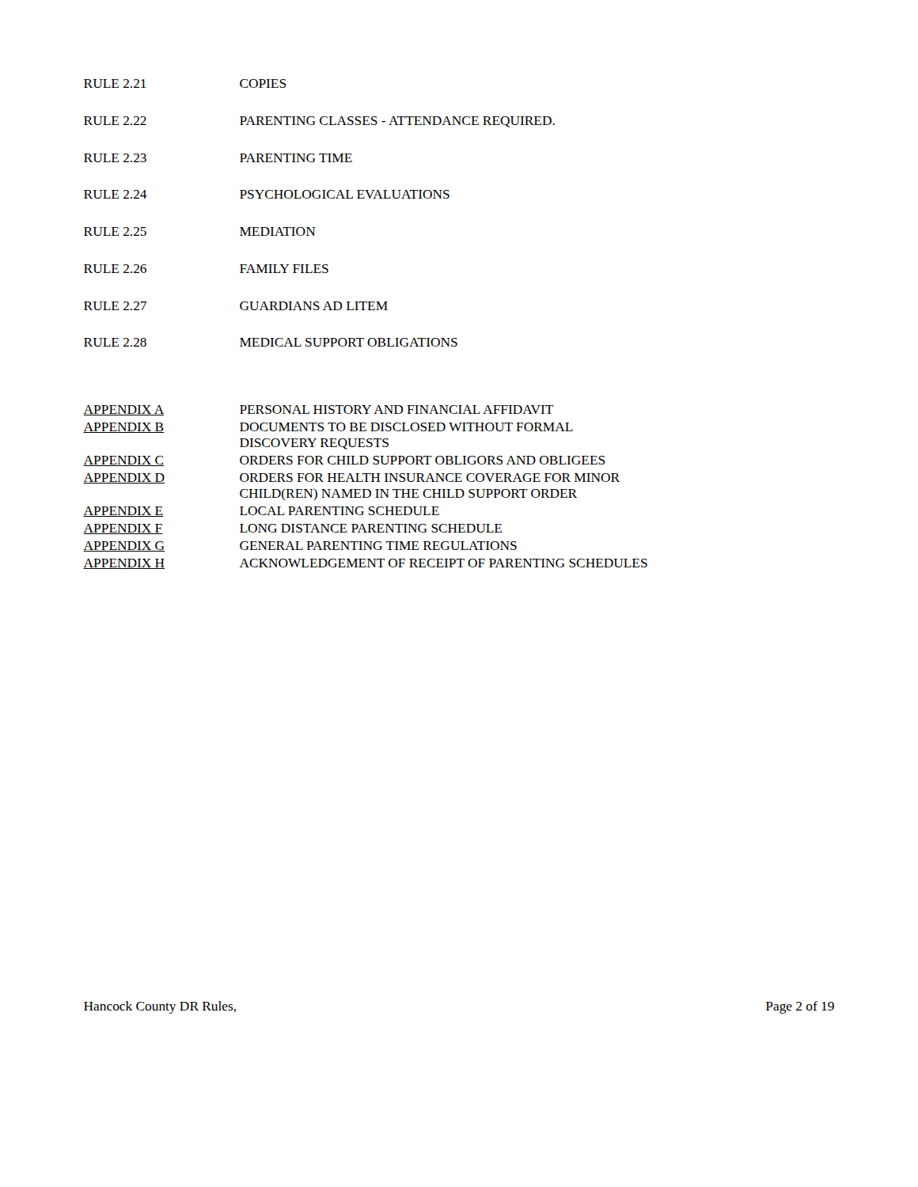| RULE 2.21 | COPIES |
| RULE 2.22 | PARENTING CLASSES - ATTENDANCE REQUIRED. |
| RULE 2.23 | PARENTING TIME |
| RULE 2.24 | PSYCHOLOGICAL EVALUATIONS |
| RULE 2.25 | MEDIATION |
| RULE 2.26 | FAMILY FILES |
| RULE 2.27 | GUARDIANS AD LITEM |
| RULE 2.28 | MEDICAL SUPPORT OBLIGATIONS |
| APPENDIX A | PERSONAL HISTORY AND FINANCIAL AFFIDAVIT |
| APPENDIX B | DOCUMENTS TO BE DISCLOSED WITHOUT FORMAL DISCOVERY REQUESTS |
| APPENDIX C | ORDERS FOR CHILD SUPPORT OBLIGORS AND OBLIGEES |
| APPENDIX D | ORDERS FOR HEALTH INSURANCE COVERAGE FOR MINOR CHILD(REN) NAMED IN THE CHILD SUPPORT ORDER |
| APPENDIX E | LOCAL PARENTING SCHEDULE |
| APPENDIX F | LONG DISTANCE PARENTING SCHEDULE |
| APPENDIX G | GENERAL PARENTING TIME REGULATIONS |
| APPENDIX H | ACKNOWLEDGEMENT OF RECEIPT OF PARENTING SCHEDULES |
Hancock County DR Rules, Page 2 of 19